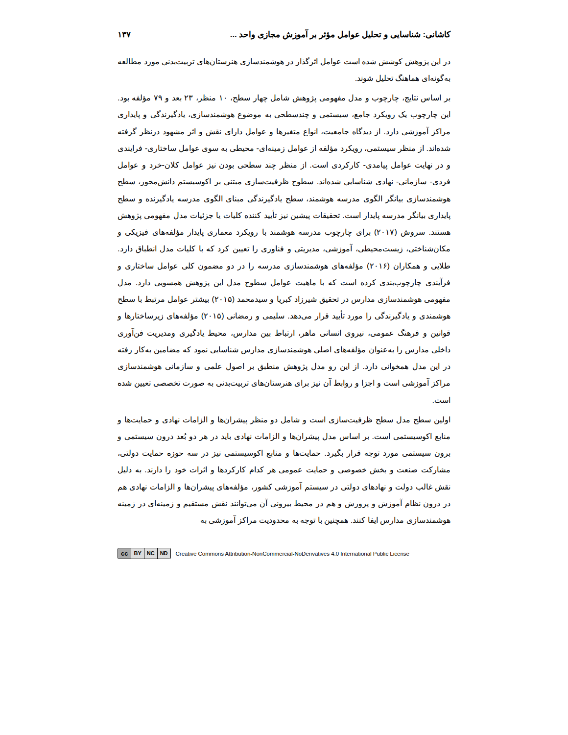کاشانی: شناسایی و تحلیل عوامل مؤثر بر آموزش مجازی واحد ...
۱۳۷
در این پژوهش کوشش شده است عوامل اثرگذار در هوشمندسازی هنرستان‌های تربیت‌بدنی مورد مطالعه به‌گونه‌ای هماهنگ تحلیل شوند.
بر اساس نتایج، چارچوب و مدل مفهومی پژوهش شامل چهار سطح، ۱۰ منظر، ۲۳ بعد و ۷۹ مؤلفه بود. این چارچوب یک رویکرد جامع، سیستمی و چندسطحی به موضوع هوشمندسازی، یادگیرندگی و پایداری مراکز آموزشی دارد. از دیدگاه جامعیت، انواع متغیرها و عوامل دارای نقش و اثر مشهود درنظر گرفته شده‌اند. از منظر سیستمی، رویکرد مؤلفه از عوامل زمینه‌ای- محیطی به سوی عوامل ساختاری- فرایندی و در نهایت عوامل پیامدی- کارکردی است. از منظر چند سطحی بودن نیز عوامل کلان-خرد و عوامل فردی- سازمانی- نهادی شناسایی شده‌اند. سطوح ظرفیت‌سازی مبتنی بر اکوسیستم دانش‌محور، سطح هوشمندسازی بیانگر الگوی مدرسه هوشمند، سطح یادگیرندگی مبنای الگوی مدرسه یادگیرنده و سطح پایداری بیانگر مدرسه پایدار است. تحقیقات پیشین نیز تأیید کننده کلیات یا جزئیات مدل مفهومی پژوهش هستند. سروش (۲۰۱۷) برای چارچوب مدرسه هوشمند با رویکرد معماری پایدار مؤلفه‌های فیزیکی و مکان‌شناختی، زیست‌محیطی، آموزشی، مدیریتی و فناوری را تعیین کرد که با کلیات مدل انطباق دارد. طلایی و همکاران (۲۰۱۶) مؤلفه‌های هوشمندسازی مدرسه را در دو مضمون کلی عوامل ساختاری و فرآیندی چارچوب‌بندی کرده است که با ماهیت عوامل سطوح مدل این پژوهش همسویی دارد. مدل مفهومی هوشمندسازی مدارس در تحقیق شیرزاد کبریا و سیدمحمد (۲۰۱۵) بیشتر عوامل مرتبط با سطح هوشمندی و یادگیرندگی را مورد تأیید قرار می‌دهد. سلیمی و رمضانی (۲۰۱۵) مؤلفه‌های زیرساختارها و قوانین و فرهنگ عمومی، نیروی انسانی ماهر، ارتباط بین مدارس، محیط یادگیری ومدیریت فن‌آوری داخلی مدارس را به‌عنوان مؤلفه‌های اصلی هوشمندسازی مدارس شناسایی نمود که مضامین به‌کار رفته در این مدل همخوانی دارد. از این رو مدل پژوهش منطبق بر اصول علمی و سازمانی هوشمندسازی مراکز آموزشی است و اجزا و روابط آن نیز برای هنرستان‌های تربیت‌بدنی به صورت تخصصی تعیین شده است.
اولین سطح مدل سطح ظرفیت‌سازی است و شامل دو منظر پیشران‌ها و الزامات نهادی و حمایت‌ها و منابع اکوسیستمی است. بر اساس مدل پیشران‌ها و الزامات نهادی باید در هر دو بُعد درون سیستمی و برون سیستمی مورد توجه قرار بگیرد. حمایت‌ها و منابع اکوسیستمی نیز در سه حوزه حمایت دولتی، مشارکت صنعت و بخش خصوصی و حمایت عمومی هر کدام کارکردها و اثرات خود را دارند. به دلیل نقش غالب دولت و نهادهای دولتی در سیستم آموزشی کشور، مؤلفه‌های پیشران‌ها و الزامات نهادی هم در درون نظام آموزش و پرورش و هم در محیط بیرونی آن می‌توانند نقش مستقیم و زمینه‌ای در زمینه هوشمندسازی مدارس ایفا کنند. همچنین با توجه به محدودیت مراکز آموزشی به
cc BY NC ND
Creative Commons Attribution-NonCommercial-NoDerivatives 4.0 International Public License